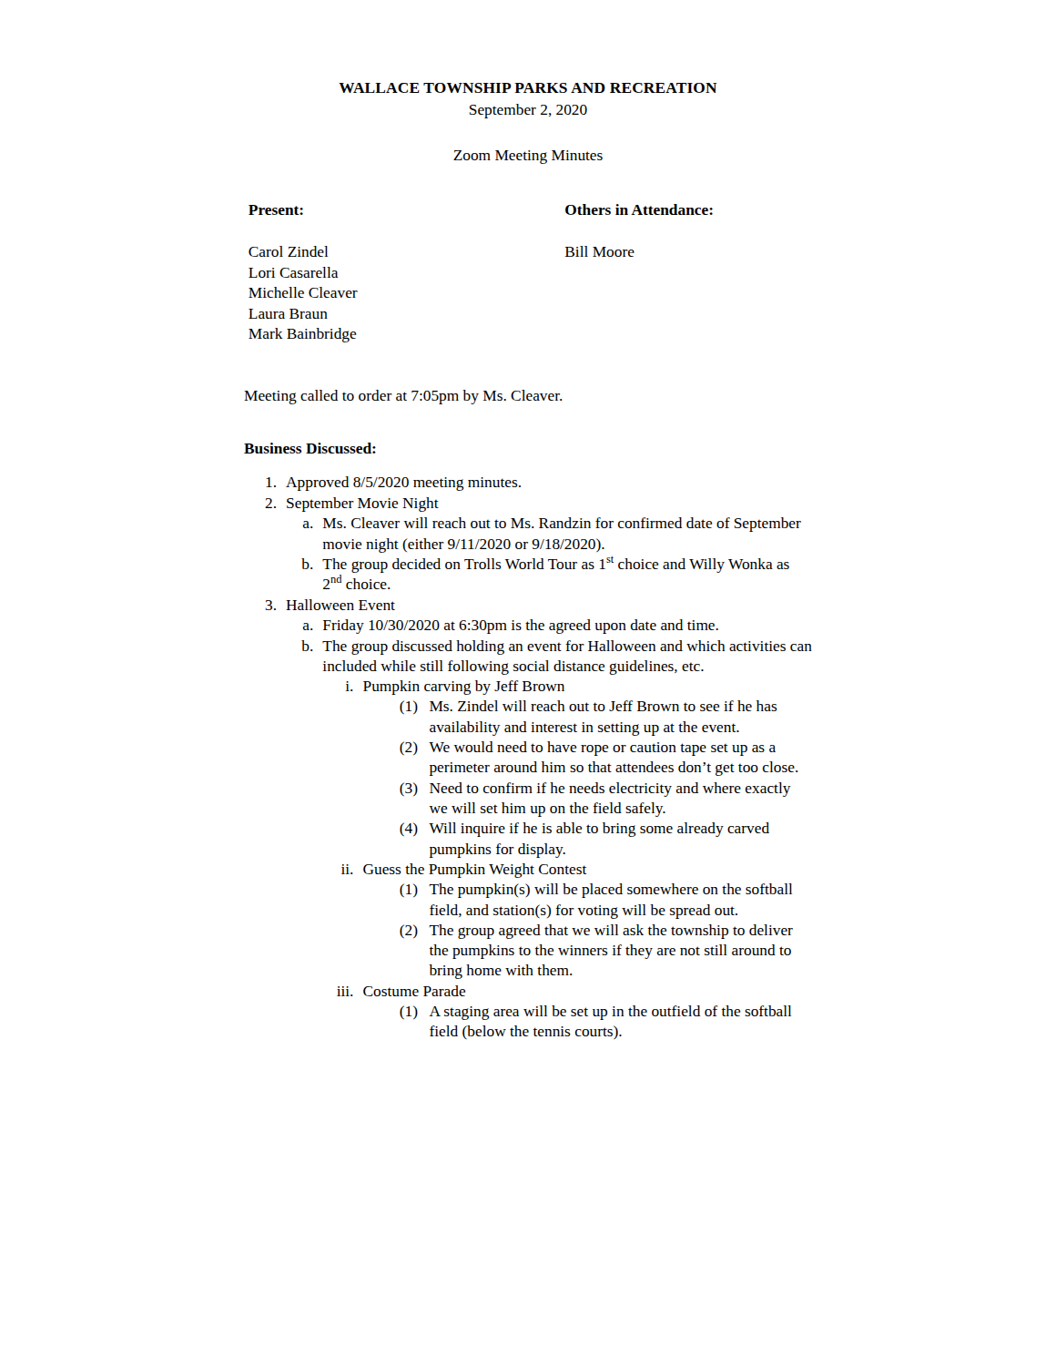WALLACE TOWNSHIP PARKS AND RECREATION
September 2, 2020
Zoom Meeting Minutes
| Present: Carol Zindel Lori Casarella Michelle Cleaver Laura Braun Mark Bainbridge | Others in Attendance: Bill Moore |
Meeting called to order at 7:05pm by Ms. Cleaver.
Business Discussed:
Approved 8/5/2020 meeting minutes.
September Movie Night
Ms. Cleaver will reach out to Ms. Randzin for confirmed date of September movie night (either 9/11/2020 or 9/18/2020).
The group decided on Trolls World Tour as 1st choice and Willy Wonka as 2nd choice.
Halloween Event
Friday 10/30/2020 at 6:30pm is the agreed upon date and time.
The group discussed holding an event for Halloween and which activities can included while still following social distance guidelines, etc.
Pumpkin carving by Jeff Brown
Ms. Zindel will reach out to Jeff Brown to see if he has availability and interest in setting up at the event.
We would need to have rope or caution tape set up as a perimeter around him so that attendees don’t get too close.
Need to confirm if he needs electricity and where exactly we will set him up on the field safely.
Will inquire if he is able to bring some already carved pumpkins for display.
Guess the Pumpkin Weight Contest
The pumpkin(s) will be placed somewhere on the softball field, and station(s) for voting will be spread out.
The group agreed that we will ask the township to deliver the pumpkins to the winners if they are not still around to bring home with them.
Costume Parade
A staging area will be set up in the outfield of the softball field (below the tennis courts).